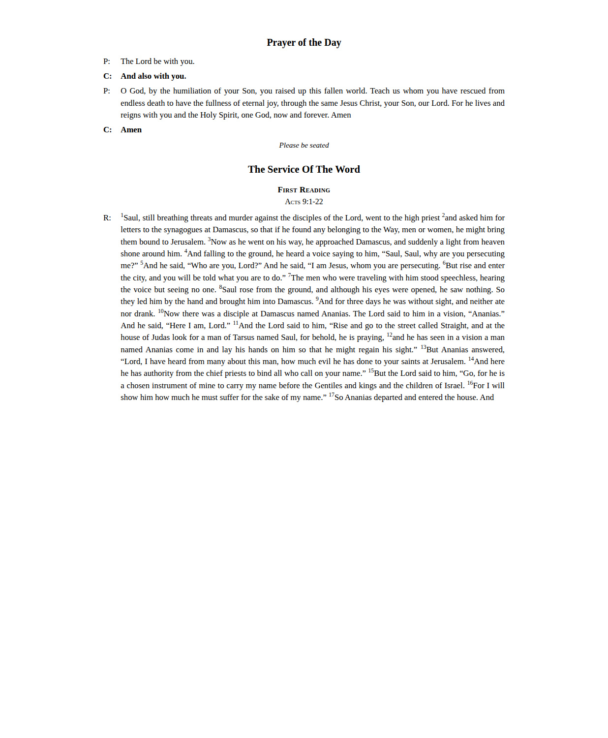Prayer of the Day
P:
The Lord be with you.
C:
And also with you.
P:
O God, by the humiliation of your Son, you raised up this fallen world. Teach us whom you have rescued from endless death to have the fullness of eternal joy, through the same Jesus Christ, your Son, our Lord. For he lives and reigns with you and the Holy Spirit, one God, now and forever. Amen
C:
Amen
Please be seated
The Service Of The Word
First Reading
Acts 9:1-22
R:
1Saul, still breathing threats and murder against the disciples of the Lord, went to the high priest 2and asked him for letters to the synagogues at Damascus, so that if he found any belonging to the Way, men or women, he might bring them bound to Jerusalem. 3Now as he went on his way, he approached Damascus, and suddenly a light from heaven shone around him. 4And falling to the ground, he heard a voice saying to him, “Saul, Saul, why are you persecuting me?” 5And he said, “Who are you, Lord?” And he said, “I am Jesus, whom you are persecuting. 6But rise and enter the city, and you will be told what you are to do.” 7The men who were traveling with him stood speechless, hearing the voice but seeing no one. 8Saul rose from the ground, and although his eyes were opened, he saw nothing. So they led him by the hand and brought him into Damascus. 9And for three days he was without sight, and neither ate nor drank. 10Now there was a disciple at Damascus named Ananias. The Lord said to him in a vision, “Ananias.” And he said, “Here I am, Lord.” 11And the Lord said to him, “Rise and go to the street called Straight, and at the house of Judas look for a man of Tarsus named Saul, for behold, he is praying, 12and he has seen in a vision a man named Ananias come in and lay his hands on him so that he might regain his sight.” 13But Ananias answered, “Lord, I have heard from many about this man, how much evil he has done to your saints at Jerusalem. 14And here he has authority from the chief priests to bind all who call on your name.” 15But the Lord said to him, “Go, for he is a chosen instrument of mine to carry my name before the Gentiles and kings and the children of Israel. 16For I will show him how much he must suffer for the sake of my name.” 17So Ananias departed and entered the house. And